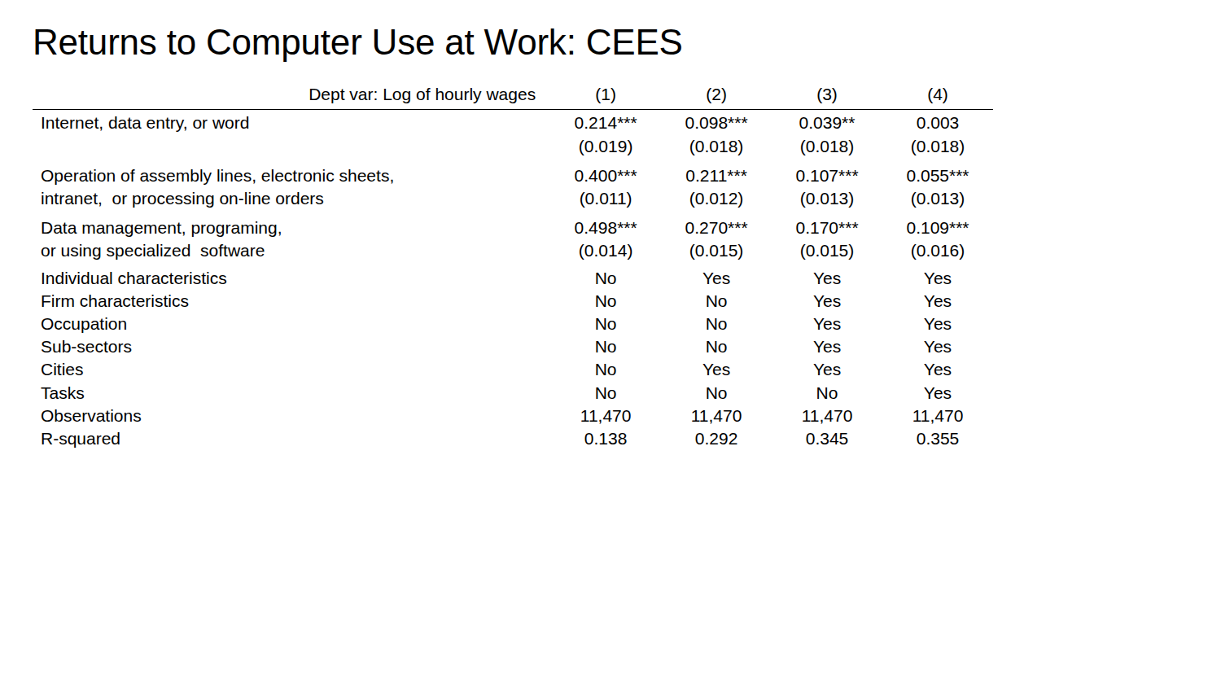Returns to Computer Use at Work: CEES
| Dept var: Log of hourly wages | (1) | (2) | (3) | (4) |
| --- | --- | --- | --- | --- |
| Internet, data entry, or word | 0.214*** | 0.098*** | 0.039** | 0.003 |
| | (0.019) | (0.018) | (0.018) | (0.018) |
| Operation of assembly lines, electronic sheets, | 0.400*** | 0.211*** | 0.107*** | 0.055*** |
| intranet, or processing on-line orders | (0.011) | (0.012) | (0.013) | (0.013) |
| Data management, programing, | 0.498*** | 0.270*** | 0.170*** | 0.109*** |
| or using specialized software | (0.014) | (0.015) | (0.015) | (0.016) |
| Individual characteristics | No | Yes | Yes | Yes |
| Firm characteristics | No | No | Yes | Yes |
| Occupation | No | No | Yes | Yes |
| Sub-sectors | No | No | Yes | Yes |
| Cities | No | Yes | Yes | Yes |
| Tasks | No | No | No | Yes |
| Observations | 11,470 | 11,470 | 11,470 | 11,470 |
| R-squared | 0.138 | 0.292 | 0.345 | 0.355 |